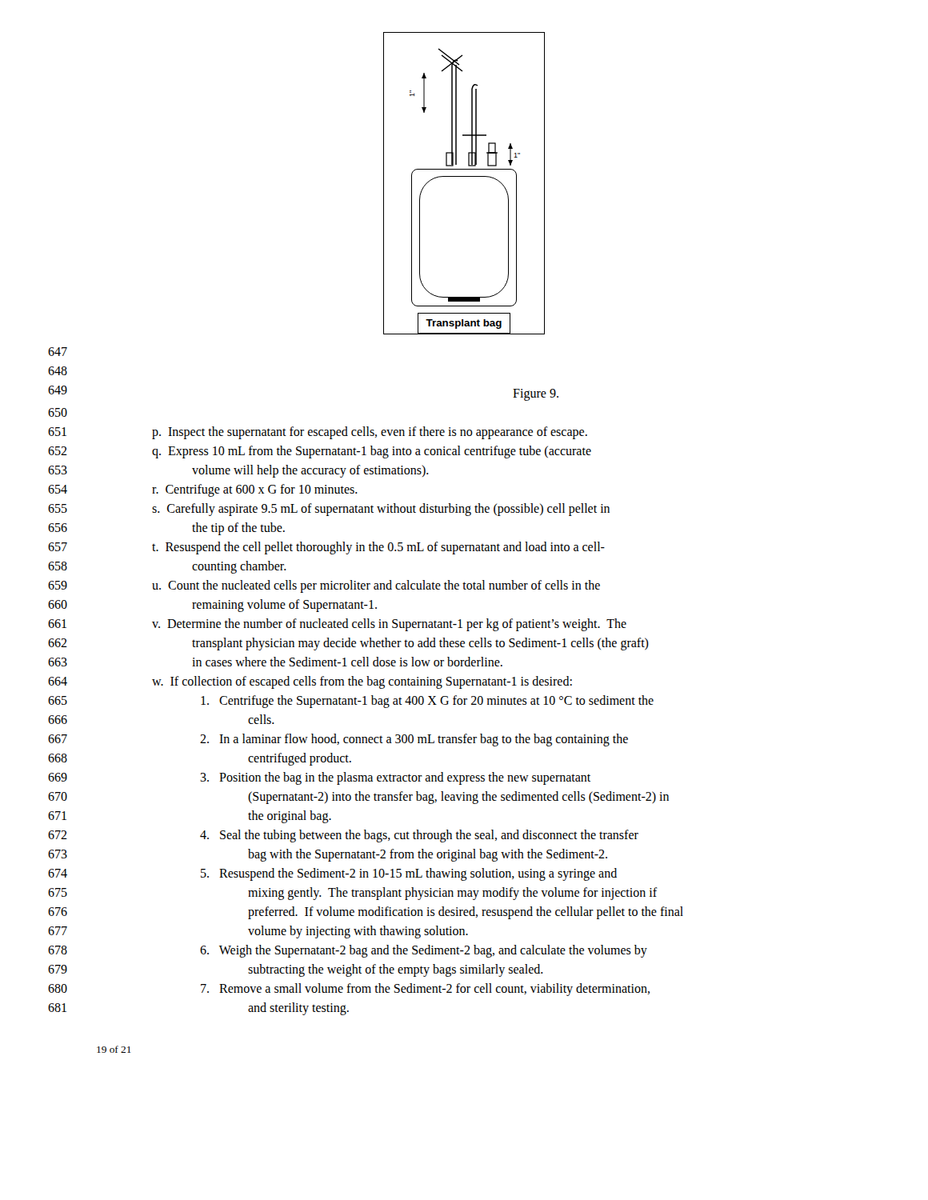1" 1"
Transplant bag
| 647 | |
| 648 | |
| 649 | Figure 9. |
| 650 | |
| 651 | p. Inspect the supernatant for escaped cells, even if there is no appearance of escape. |
| 652 | q. Express 10 mL from the Supernatant-1 bag into a conical centrifuge tube (accurate |
| 653 | volume will help the accuracy of estimations). |
| 654 | r. Centrifuge at 600 x G for 10 minutes. |
| 655 | s. Carefully aspirate 9.5 mL of supernatant without disturbing the (possible) cell pellet in |
| 656 | the tip of the tube. |
| 657 | t. Resuspend the cell pellet thoroughly in the 0.5 mL of supernatant and load into a cell- |
| 658 | counting chamber. |
| 659 | u. Count the nucleated cells per microliter and calculate the total number of cells in the |
| 660 | remaining volume of Supernatant-1. |
| 661 | v. Determine the number of nucleated cells in Supernatant-1 per kg of patient’s weight. The |
| 662 | transplant physician may decide whether to add these cells to Sediment-1 cells (the graft) |
| 663 | in cases where the Sediment-1 cell dose is low or borderline. |
| 664 | w. If collection of escaped cells from the bag containing Supernatant-1 is desired: |
| 665 | 1. Centrifuge the Supernatant-1 bag at 400 X G for 20 minutes at 10 °C to sediment the |
| 666 | cells. |
| 667 | 2. In a laminar flow hood, connect a 300 mL transfer bag to the bag containing the |
| 668 | centrifuged product. |
| 669 | 3. Position the bag in the plasma extractor and express the new supernatant |
| 670 | (Supernatant-2) into the transfer bag, leaving the sedimented cells (Sediment-2) in |
| 671 | the original bag. |
| 672 | 4. Seal the tubing between the bags, cut through the seal, and disconnect the transfer |
| 673 | bag with the Supernatant-2 from the original bag with the Sediment-2. |
| 674 | 5. Resuspend the Sediment-2 in 10-15 mL thawing solution, using a syringe and |
| 675 | mixing gently. The transplant physician may modify the volume for injection if |
| 676 | preferred. If volume modification is desired, resuspend the cellular pellet to the final |
| 677 | volume by injecting with thawing solution. |
| 678 | 6. Weigh the Supernatant-2 bag and the Sediment-2 bag, and calculate the volumes by |
| 679 | subtracting the weight of the empty bags similarly sealed. |
| 680 | 7. Remove a small volume from the Sediment-2 for cell count, viability determination, |
| 681 | and sterility testing. |
19 of 21